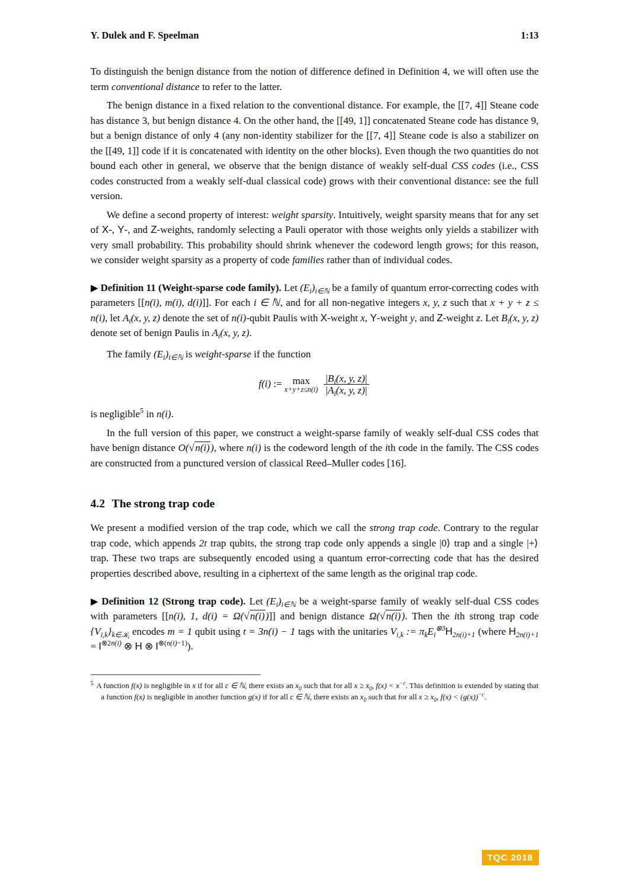Y. Dulek and F. Speelman 1:13
To distinguish the benign distance from the notion of difference defined in Definition 4, we will often use the term conventional distance to refer to the latter.
The benign distance in a fixed relation to the conventional distance. For example, the [[7, 4]] Steane code has distance 3, but benign distance 4. On the other hand, the [[49, 1]] concatenated Steane code has distance 9, but a benign distance of only 4 (any non-identity stabilizer for the [[7, 4]] Steane code is also a stabilizer on the [[49, 1]] code if it is concatenated with identity on the other blocks). Even though the two quantities do not bound each other in general, we observe that the benign distance of weakly self-dual CSS codes (i.e., CSS codes constructed from a weakly self-dual classical code) grows with their conventional distance: see the full version.
We define a second property of interest: weight sparsity. Intuitively, weight sparsity means that for any set of X-, Y-, and Z-weights, randomly selecting a Pauli operator with those weights only yields a stabilizer with very small probability. This probability should shrink whenever the codeword length grows; for this reason, we consider weight sparsity as a property of code families rather than of individual codes.
▶Definition 11 (Weight-sparse code family). Let (Ei)i∈ℕ be a family of quantum error-correcting codes with parameters [[n(i), m(i), d(i)]]. For each i ∈ ℕ, and for all non-negative integers x, y, z such that x + y + z ≤ n(i), let Ai(x, y, z) denote the set of n(i)-qubit Paulis with X-weight x, Y-weight y, and Z-weight z. Let Bi(x, y, z) denote set of benign Paulis in Ai(x, y, z).
The family (Ei)i∈ℕ is weight-sparse if the function
f(i) := max x+y+z≤n(i) |Bi(x, y, z)| |Ai(x, y, z)|
is negligible5 in n(i).
In the full version of this paper, we construct a weight-sparse family of weakly self-dual CSS codes that have benign distance O(√n(i)), where n(i) is the codeword length of the ith code in the family. The CSS codes are constructed from a punctured version of classical Reed–Muller codes [16].
4.2 The strong trap code
We present a modified version of the trap code, which we call the strong trap code. Contrary to the regular trap code, which appends 2t trap qubits, the strong trap code only appends a single |0⟩ trap and a single |+⟩ trap. These two traps are subsequently encoded using a quantum error-correcting code that has the desired properties described above, resulting in a ciphertext of the same length as the original trap code.
▶Definition 12 (Strong trap code). Let (Ei)i∈ℕ be a weight-sparse family of weakly self-dual CSS codes with parameters [[n(i), 1, d(i) = Ω(√n(i))]] and benign distance Ω(√n(i)). Then the ith strong trap code {Vi,k}k∈𝒦i encodes m = 1 qubit using t = 3n(i) − 1 tags with the unitaries Vi,k := πkEi⊗3 H2n(i)+1 (where H2n(i)+1 = I⊗2n(i) ⊗ H ⊗ I⊗(n(i)−1)).
5 A function f(x) is negligible in x if for all c ∈ ℕ, there exists an x0 such that for all x ≥ x0, f(x) < x−c. This definition is extended by stating that a function f(x) is negligible in another function g(x) if for all c ∈ ℕ, there exists an x0 such that for all x ≥ x0, f(x) < (g(x))−c.
TQC 2018